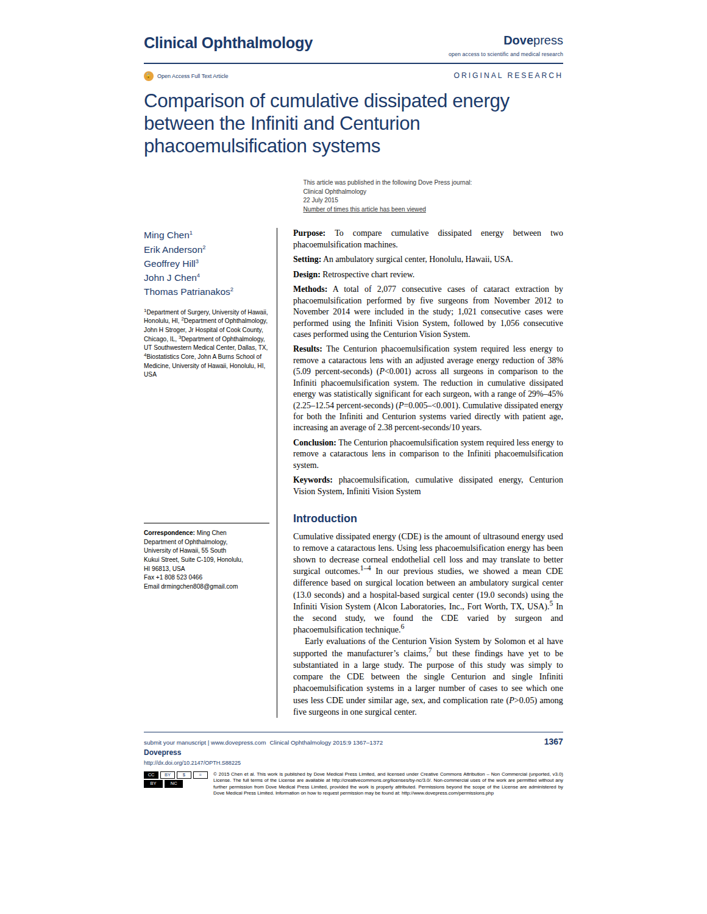Clinical Ophthalmology
Dovepress
open access to scientific and medical research
🔓 Open Access Full Text Article
Original Research
Comparison of cumulative dissipated energy between the Infiniti and Centurion phacoemulsification systems
This article was published in the following Dove Press journal:
Clinical Ophthalmology
22 July 2015
Number of times this article has been viewed
Ming Chen1
Erik Anderson2
Geoffrey Hill3
John J Chen4
Thomas Patrianakos2
1Department of Surgery, University of Hawaii, Honolulu, HI, 2Department of Ophthalmology, John H Stroger, Jr Hospital of Cook County, Chicago, IL, 3Department of Ophthalmology, UT Southwestern Medical Center, Dallas, TX, 4Biostatistics Core, John A Burns School of Medicine, University of Hawaii, Honolulu, HI, USA
Correspondence: Ming Chen
Department of Ophthalmology,
University of Hawaii, 55 South
Kukui Street, Suite C-109, Honolulu,
HI 96813, USA
Fax +1 808 523 0466
Email drmingchen808@gmail.com
Purpose: To compare cumulative dissipated energy between two phacoemulsification machines.
Setting: An ambulatory surgical center, Honolulu, Hawaii, USA.
Design: Retrospective chart review.
Methods: A total of 2,077 consecutive cases of cataract extraction by phacoemulsification performed by five surgeons from November 2012 to November 2014 were included in the study; 1,021 consecutive cases were performed using the Infiniti Vision System, followed by 1,056 consecutive cases performed using the Centurion Vision System.
Results: The Centurion phacoemulsification system required less energy to remove a cataractous lens with an adjusted average energy reduction of 38% (5.09 percent-seconds) (P<0.001) across all surgeons in comparison to the Infiniti phacoemulsification system. The reduction in cumulative dissipated energy was statistically significant for each surgeon, with a range of 29%–45% (2.25–12.54 percent-seconds) (P=0.005–<0.001). Cumulative dissipated energy for both the Infiniti and Centurion systems varied directly with patient age, increasing an average of 2.38 percent-seconds/10 years.
Conclusion: The Centurion phacoemulsification system required less energy to remove a cataractous lens in comparison to the Infiniti phacoemulsification system.
Keywords: phacoemulsification, cumulative dissipated energy, Centurion Vision System, Infiniti Vision System
Introduction
Cumulative dissipated energy (CDE) is the amount of ultrasound energy used to remove a cataractous lens. Using less phacoemulsification energy has been shown to decrease corneal endothelial cell loss and may translate to better surgical outcomes.1–4 In our previous studies, we showed a mean CDE difference based on surgical location between an ambulatory surgical center (13.0 seconds) and a hospital-based surgical center (19.0 seconds) using the Infiniti Vision System (Alcon Laboratories, Inc., Fort Worth, TX, USA).5 In the second study, we found the CDE varied by surgeon and phacoemulsification technique.6
Early evaluations of the Centurion Vision System by Solomon et al have supported the manufacturer’s claims,7 but these findings have yet to be substantiated in a large study. The purpose of this study was simply to compare the CDE between the single Centurion and single Infiniti phacoemulsification systems in a larger number of cases to see which one uses less CDE under similar age, sex, and complication rate (P>0.05) among five surgeons in one surgical center.
submit your manuscript | www.dovepress.com
Dovepress
http://dx.doi.org/10.2147/OPTH.S88225
Clinical Ophthalmology 2015:9 1367–1372
1367
CC
BY
$
=
BY
NC
© 2015 Chen et al. This work is published by Dove Medical Press Limited, and licensed under Creative Commons Attribution – Non Commercial (unported, v3.0) License. The full terms of the License are available at http://creativecommons.org/licenses/by-nc/3.0/. Non-commercial uses of the work are permitted without any further permission from Dove Medical Press Limited, provided the work is properly attributed. Permissions beyond the scope of the License are administered by Dove Medical Press Limited. Information on how to request permission may be found at: http://www.dovepress.com/permissions.php